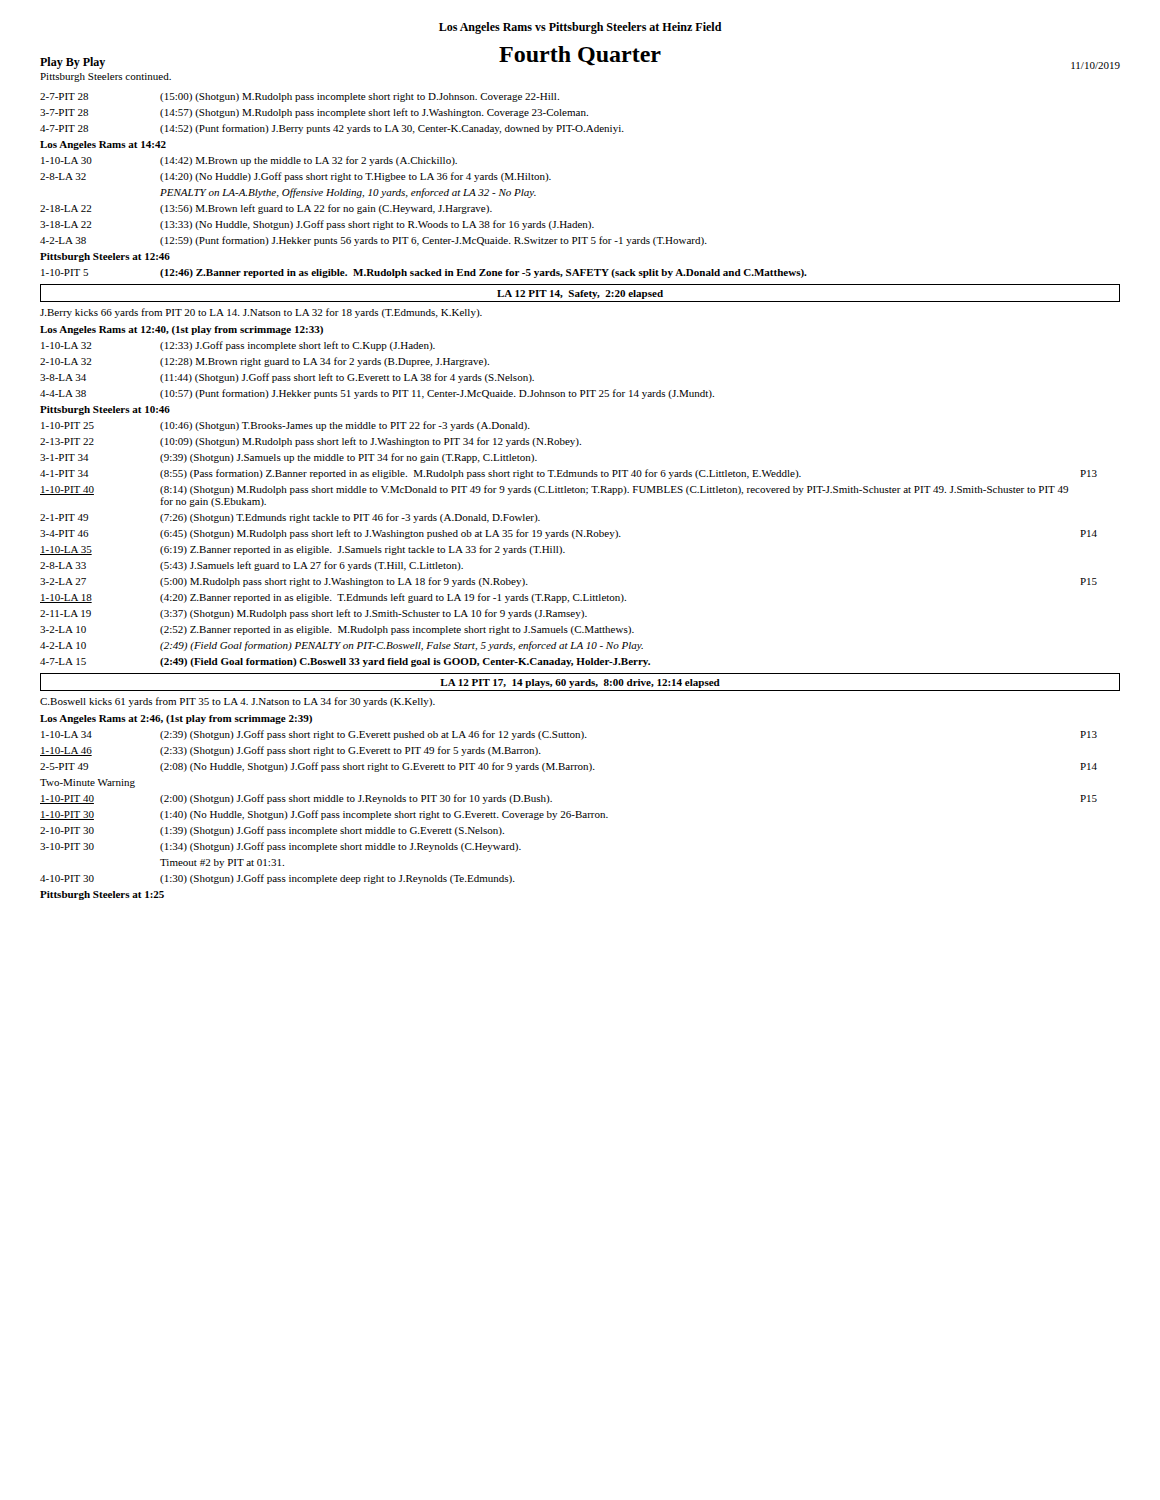Los Angeles Rams vs Pittsburgh Steelers at Heinz Field
Play By Play
Fourth Quarter
11/10/2019
Pittsburgh Steelers continued.
| 2-7-PIT 28 | (15:00) (Shotgun) M.Rudolph pass incomplete short right to D.Johnson. Coverage 22-Hill. | |
| 3-7-PIT 28 | (14:57) (Shotgun) M.Rudolph pass incomplete short left to J.Washington. Coverage 23-Coleman. | |
| 4-7-PIT 28 | (14:52) (Punt formation) J.Berry punts 42 yards to LA 30, Center-K.Canaday, downed by PIT-O.Adeniyi. | |
| Los Angeles Rams at 14:42 |
| 1-10-LA 30 | (14:42) M.Brown up the middle to LA 32 for 2 yards (A.Chickillo). | |
| 2-8-LA 32 | (14:20) (No Huddle) J.Goff pass short right to T.Higbee to LA 36 for 4 yards (M.Hilton). | |
| | PENALTY on LA-A.Blythe, Offensive Holding, 10 yards, enforced at LA 32 - No Play. | |
| 2-18-LA 22 | (13:56) M.Brown left guard to LA 22 for no gain (C.Heyward, J.Hargrave). | |
| 3-18-LA 22 | (13:33) (No Huddle, Shotgun) J.Goff pass short right to R.Woods to LA 38 for 16 yards (J.Haden). | |
| 4-2-LA 38 | (12:59) (Punt formation) J.Hekker punts 56 yards to PIT 6, Center-J.McQuaide. R.Switzer to PIT 5 for -1 yards (T.Howard). | |
| Pittsburgh Steelers at 12:46 |
| 1-10-PIT 5 | (12:46) Z.Banner reported in as eligible. M.Rudolph sacked in End Zone for -5 yards, SAFETY (sack split by A.Donald and C.Matthews). | |
LA 12 PIT 14, Safety, 2:20 elapsed
J.Berry kicks 66 yards from PIT 20 to LA 14. J.Natson to LA 32 for 18 yards (T.Edmunds, K.Kelly).
| Los Angeles Rams at 12:40, (1st play from scrimmage 12:33) |
| 1-10-LA 32 | (12:33) J.Goff pass incomplete short left to C.Kupp (J.Haden). | |
| 2-10-LA 32 | (12:28) M.Brown right guard to LA 34 for 2 yards (B.Dupree, J.Hargrave). | |
| 3-8-LA 34 | (11:44) (Shotgun) J.Goff pass short left to G.Everett to LA 38 for 4 yards (S.Nelson). | |
| 4-4-LA 38 | (10:57) (Punt formation) J.Hekker punts 51 yards to PIT 11, Center-J.McQuaide. D.Johnson to PIT 25 for 14 yards (J.Mundt). | |
| Pittsburgh Steelers at 10:46 |
| 1-10-PIT 25 | (10:46) (Shotgun) T.Brooks-James up the middle to PIT 22 for -3 yards (A.Donald). | |
| 2-13-PIT 22 | (10:09) (Shotgun) M.Rudolph pass short left to J.Washington to PIT 34 for 12 yards (N.Robey). | |
| 3-1-PIT 34 | (9:39) (Shotgun) J.Samuels up the middle to PIT 34 for no gain (T.Rapp, C.Littleton). | |
| 4-1-PIT 34 | (8:55) (Pass formation) Z.Banner reported in as eligible. M.Rudolph pass short right to T.Edmunds to PIT 40 for 6 yards (C.Littleton, E.Weddle). | P13 |
| 1-10-PIT 40 | (8:14) (Shotgun) M.Rudolph pass short middle to V.McDonald to PIT 49 for 9 yards (C.Littleton; T.Rapp). FUMBLES (C.Littleton), recovered by PIT-J.Smith-Schuster at PIT 49. J.Smith-Schuster to PIT 49 for no gain (S.Ebukam). | |
| 2-1-PIT 49 | (7:26) (Shotgun) T.Edmunds right tackle to PIT 46 for -3 yards (A.Donald, D.Fowler). | |
| 3-4-PIT 46 | (6:45) (Shotgun) M.Rudolph pass short left to J.Washington pushed ob at LA 35 for 19 yards (N.Robey). | P14 |
| 1-10-LA 35 | (6:19) Z.Banner reported in as eligible. J.Samuels right tackle to LA 33 for 2 yards (T.Hill). | |
| 2-8-LA 33 | (5:43) J.Samuels left guard to LA 27 for 6 yards (T.Hill, C.Littleton). | |
| 3-2-LA 27 | (5:00) M.Rudolph pass short right to J.Washington to LA 18 for 9 yards (N.Robey). | P15 |
| 1-10-LA 18 | (4:20) Z.Banner reported in as eligible. T.Edmunds left guard to LA 19 for -1 yards (T.Rapp, C.Littleton). | |
| 2-11-LA 19 | (3:37) (Shotgun) M.Rudolph pass short left to J.Smith-Schuster to LA 10 for 9 yards (J.Ramsey). | |
| 3-2-LA 10 | (2:52) Z.Banner reported in as eligible. M.Rudolph pass incomplete short right to J.Samuels (C.Matthews). | |
| 4-2-LA 10 | (2:49) (Field Goal formation) PENALTY on PIT-C.Boswell, False Start, 5 yards, enforced at LA 10 - No Play. | |
| 4-7-LA 15 | (2:49) (Field Goal formation) C.Boswell 33 yard field goal is GOOD, Center-K.Canaday, Holder-J.Berry. | |
LA 12 PIT 17, 14 plays, 60 yards, 8:00 drive, 12:14 elapsed
C.Boswell kicks 61 yards from PIT 35 to LA 4. J.Natson to LA 34 for 30 yards (K.Kelly).
| Los Angeles Rams at 2:46, (1st play from scrimmage 2:39) |
| 1-10-LA 34 | (2:39) (Shotgun) J.Goff pass short right to G.Everett pushed ob at LA 46 for 12 yards (C.Sutton). | P13 |
| 1-10-LA 46 | (2:33) (Shotgun) J.Goff pass short right to G.Everett to PIT 49 for 5 yards (M.Barron). | |
| 2-5-PIT 49 | (2:08) (No Huddle, Shotgun) J.Goff pass short right to G.Everett to PIT 40 for 9 yards (M.Barron). | P14 |
| Two-Minute Warning | | |
| 1-10-PIT 40 | (2:00) (Shotgun) J.Goff pass short middle to J.Reynolds to PIT 30 for 10 yards (D.Bush). | P15 |
| 1-10-PIT 30 | (1:40) (No Huddle, Shotgun) J.Goff pass incomplete short right to G.Everett. Coverage by 26-Barron. | |
| 2-10-PIT 30 | (1:39) (Shotgun) J.Goff pass incomplete short middle to G.Everett (S.Nelson). | |
| 3-10-PIT 30 | (1:34) (Shotgun) J.Goff pass incomplete short middle to J.Reynolds (C.Heyward). | |
| | Timeout #2 by PIT at 01:31. | |
| 4-10-PIT 30 | (1:30) (Shotgun) J.Goff pass incomplete deep right to J.Reynolds (Te.Edmunds). | |
| Pittsburgh Steelers at 1:25 |